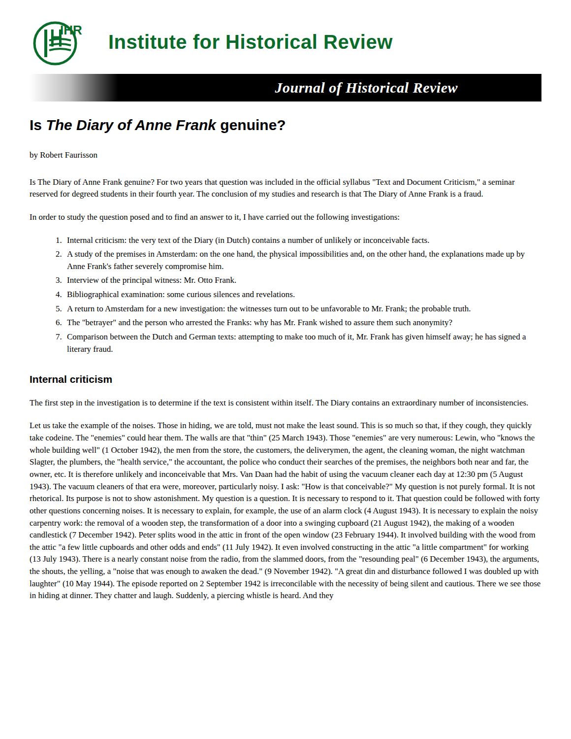IHR
Institute for Historical Review
Journal of Historical Review
Is The Diary of Anne Frank genuine?
by Robert Faurisson
Is The Diary of Anne Frank genuine? For two years that question was included in the official syllabus "Text and Document Criticism," a seminar reserved for degreed students in their fourth year. The conclusion of my studies and research is that The Diary of Anne Frank is a fraud.
In order to study the question posed and to find an answer to it, I have carried out the following investigations:
Internal criticism: the very text of the Diary (in Dutch) contains a number of unlikely or inconceivable facts.
A study of the premises in Amsterdam: on the one hand, the physical impossibilities and, on the other hand, the explanations made up by Anne Frank's father severely compromise him.
Interview of the principal witness: Mr. Otto Frank.
Bibliographical examination: some curious silences and revelations.
A return to Amsterdam for a new investigation: the witnesses turn out to be unfavorable to Mr. Frank; the probable truth.
The "betrayer" and the person who arrested the Franks: why has Mr. Frank wished to assure them such anonymity?
Comparison between the Dutch and German texts: attempting to make too much of it, Mr. Frank has given himself away; he has signed a literary fraud.
Internal criticism
The first step in the investigation is to determine if the text is consistent within itself. The Diary contains an extraordinary number of inconsistencies.
Let us take the example of the noises. Those in hiding, we are told, must not make the least sound. This is so much so that, if they cough, they quickly take codeine. The "enemies" could hear them. The walls are that "thin" (25 March 1943). Those "enemies" are very numerous: Lewin, who "knows the whole building well" (1 October 1942), the men from the store, the customers, the deliverymen, the agent, the cleaning woman, the night watchman Slagter, the plumbers, the "health service," the accountant, the police who conduct their searches of the premises, the neighbors both near and far, the owner, etc. It is therefore unlikely and inconceivable that Mrs. Van Daan had the habit of using the vacuum cleaner each day at 12:30 pm (5 August 1943). The vacuum cleaners of that era were, moreover, particularly noisy. I ask: "How is that conceivable?" My question is not purely formal. It is not rhetorical. Its purpose is not to show astonishment. My question is a question. It is necessary to respond to it. That question could be followed with forty other questions concerning noises. It is necessary to explain, for example, the use of an alarm clock (4 August 1943). It is necessary to explain the noisy carpentry work: the removal of a wooden step, the transformation of a door into a swinging cupboard (21 August 1942), the making of a wooden candlestick (7 December 1942). Peter splits wood in the attic in front of the open window (23 February 1944). It involved building with the wood from the attic "a few little cupboards and other odds and ends" (11 July 1942). It even involved constructing in the attic "a little compartment" for working (13 July 1943). There is a nearly constant noise from the radio, from the slammed doors, from the "resounding peal" (6 December 1943), the arguments, the shouts, the yelling, a "noise that was enough to awaken the dead." (9 November 1942). "A great din and disturbance followed I was doubled up with laughter" (10 May 1944). The episode reported on 2 September 1942 is irreconcilable with the necessity of being silent and cautious. There we see those in hiding at dinner. They chatter and laugh. Suddenly, a piercing whistle is heard. And they